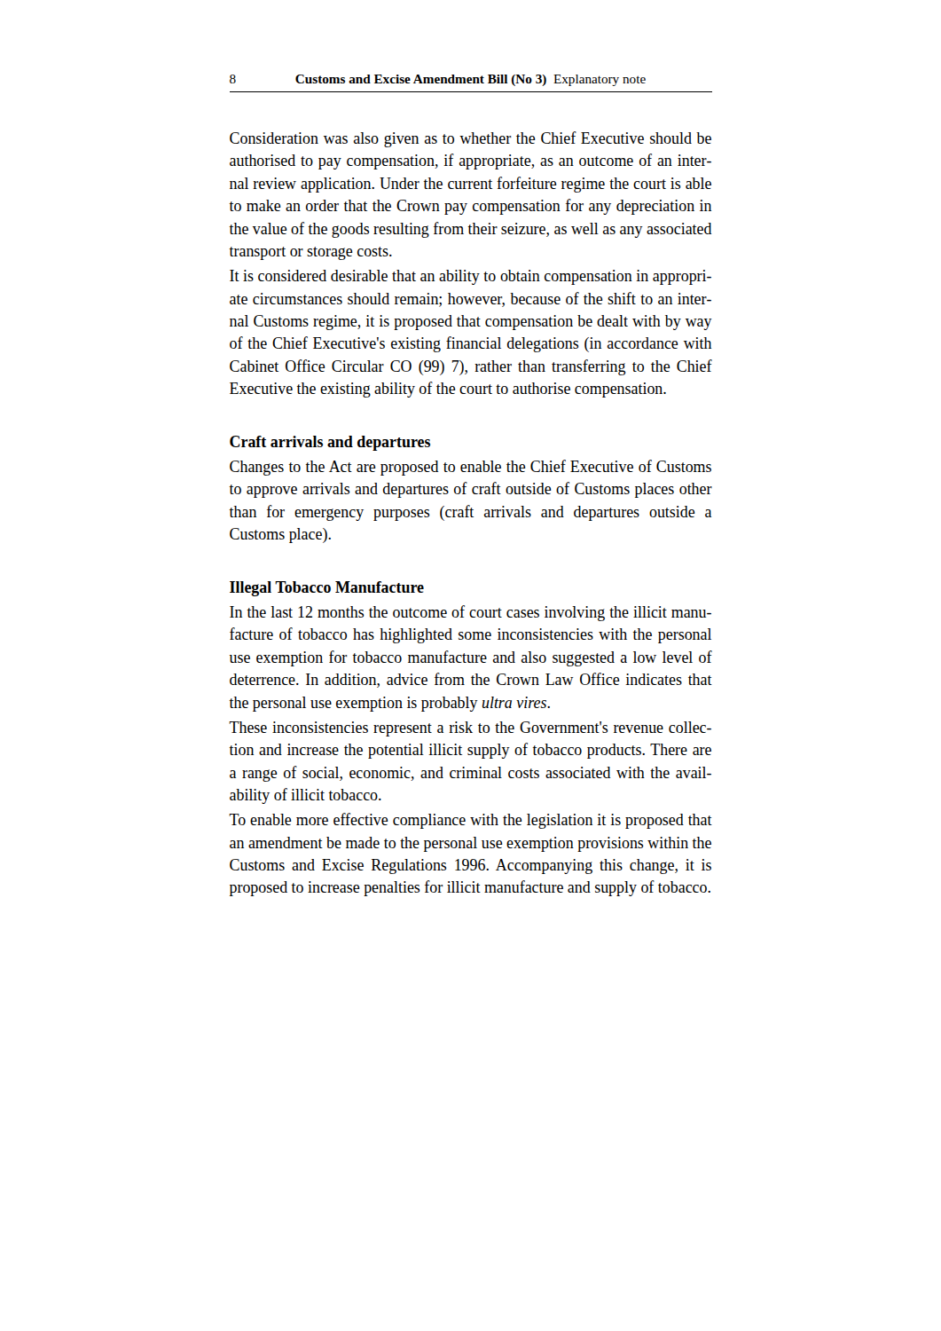8
Customs and Excise Amendment Bill (No 3) Explanatory note
Consideration was also given as to whether the Chief Executive should be authorised to pay compensation, if appropriate, as an outcome of an internal review application. Under the current forfeiture regime the court is able to make an order that the Crown pay compensation for any depreciation in the value of the goods resulting from their seizure, as well as any associated transport or storage costs.
It is considered desirable that an ability to obtain compensation in appropriate circumstances should remain; however, because of the shift to an internal Customs regime, it is proposed that compensation be dealt with by way of the Chief Executive's existing financial delegations (in accordance with Cabinet Office Circular CO (99) 7), rather than transferring to the Chief Executive the existing ability of the court to authorise compensation.
Craft arrivals and departures
Changes to the Act are proposed to enable the Chief Executive of Customs to approve arrivals and departures of craft outside of Customs places other than for emergency purposes (craft arrivals and departures outside a Customs place).
Illegal Tobacco Manufacture
In the last 12 months the outcome of court cases involving the illicit manufacture of tobacco has highlighted some inconsistencies with the personal use exemption for tobacco manufacture and also suggested a low level of deterrence. In addition, advice from the Crown Law Office indicates that the personal use exemption is probably ultra vires.
These inconsistencies represent a risk to the Government's revenue collection and increase the potential illicit supply of tobacco products. There are a range of social, economic, and criminal costs associated with the availability of illicit tobacco.
To enable more effective compliance with the legislation it is proposed that an amendment be made to the personal use exemption provisions within the Customs and Excise Regulations 1996. Accompanying this change, it is proposed to increase penalties for illicit manufacture and supply of tobacco.